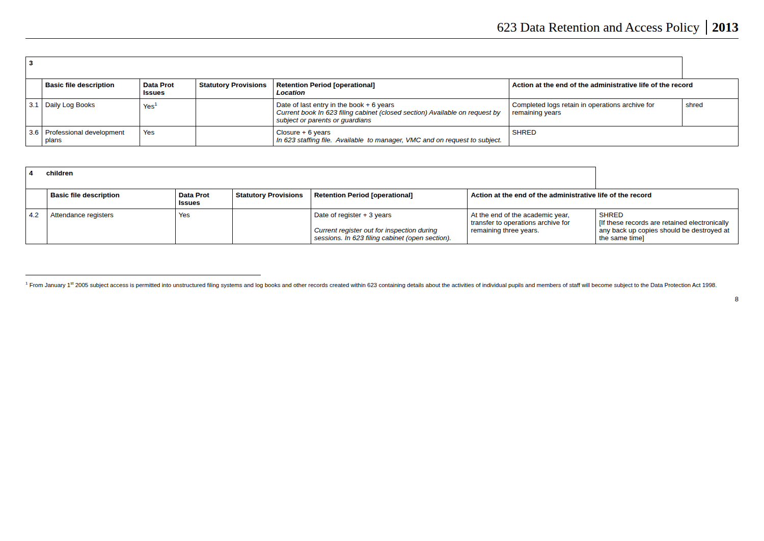623 Data Retention and Access Policy 2013
| 3 |
| | Basic file description | Data Prot Issues | Statutory Provisions | Retention Period [operational] Location | Action at the end of the administrative life of the record |
| 3.1 | Daily Log Books | Yes 1 | | Date of last entry in the book + 6 years Current book In 623 filing cabinet (closed section) Available on request by subject or parents or guardians | Completed logs retain in operations archive for remaining years | shred |
| 3.6 | Professional development plans | Yes | | Closure + 6 years In 623 staffing file. Available to manager, VMC and on request to subject. | SHRED |
| 4 children |
| | Basic file description | Data Prot Issues | Statutory Provisions | Retention Period [operational] | Action at the end of the administrative life of the record |
| 4.2 | Attendance registers | Yes | | Date of register + 3 years Current register out for inspection during sessions. In 623 filing cabinet (open section). | At the end of the academic year, transfer to operations archive for remaining three years. | SHRED [If these records are retained electronically any back up copies should be destroyed at the same time] |
1 From January 1st 2005 subject access is permitted into unstructured filing systems and log books and other records created within 623 containing details about the activities of individual pupils and members of staff will become subject to the Data Protection Act 1998.
8